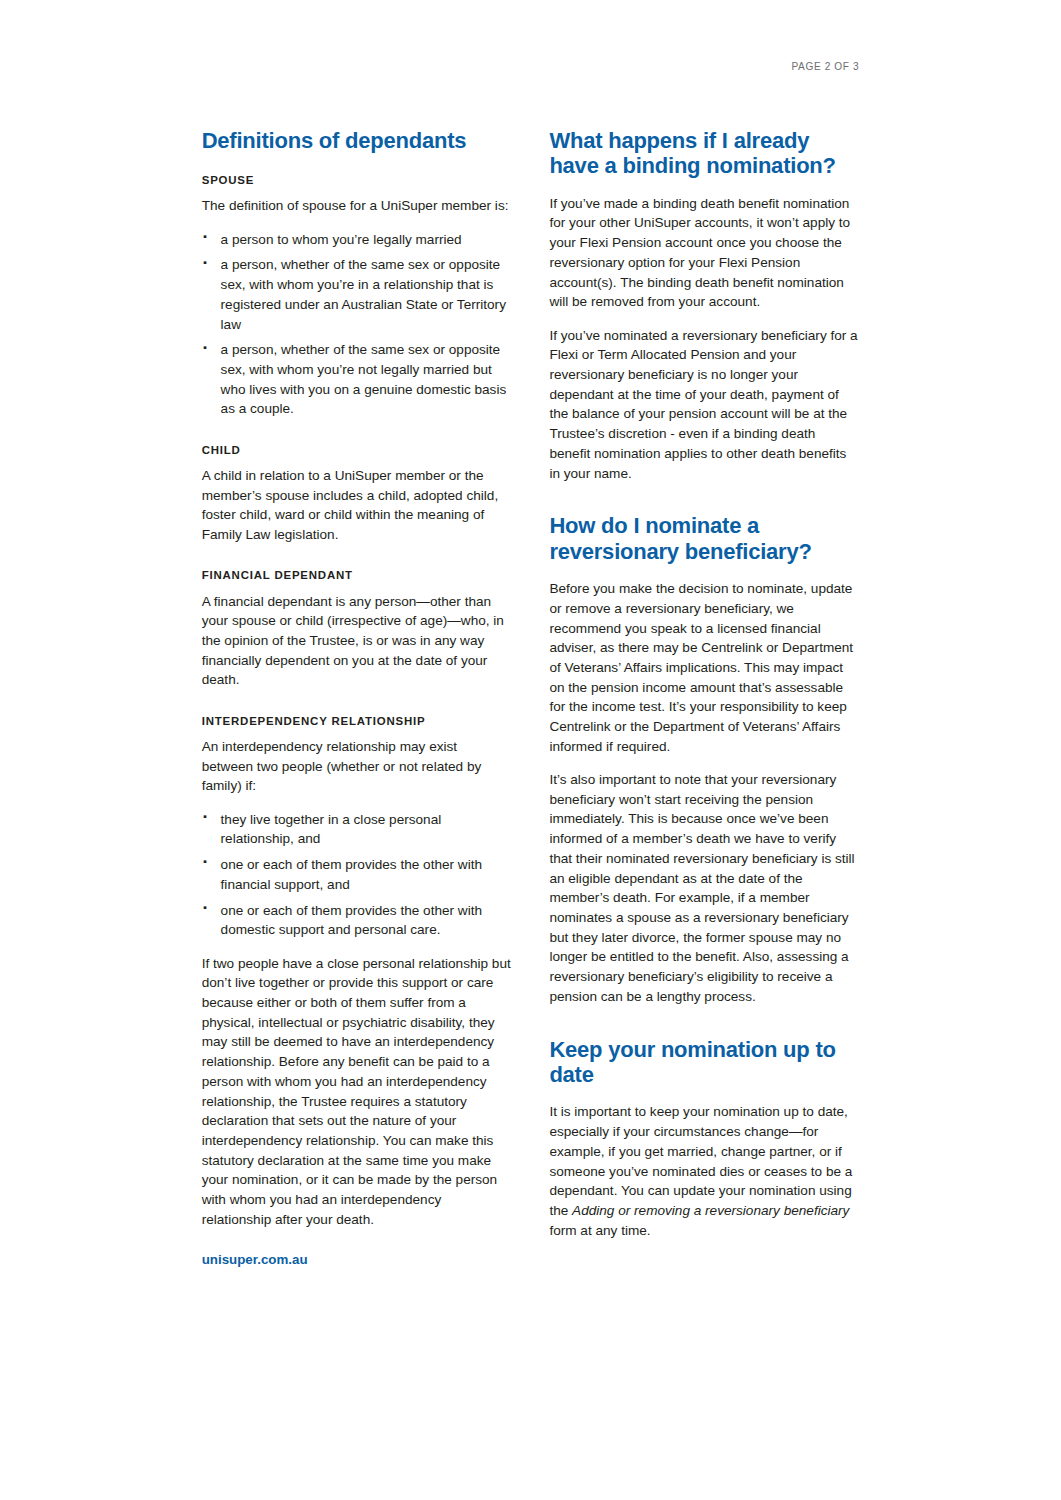PAGE 2 OF 3
Definitions of dependants
SPOUSE
The definition of spouse for a UniSuper member is:
a person to whom you’re legally married
a person, whether of the same sex or opposite sex, with whom you’re in a relationship that is registered under an Australian State or Territory law
a person, whether of the same sex or opposite sex, with whom you’re not legally married but who lives with you on a genuine domestic basis as a couple.
CHILD
A child in relation to a UniSuper member or the member’s spouse includes a child, adopted child, foster child, ward or child within the meaning of Family Law legislation.
FINANCIAL DEPENDANT
A financial dependant is any person—other than your spouse or child (irrespective of age)—who, in the opinion of the Trustee, is or was in any way financially dependent on you at the date of your death.
INTERDEPENDENCY RELATIONSHIP
An interdependency relationship may exist between two people (whether or not related by family) if:
they live together in a close personal relationship, and
one or each of them provides the other with financial support, and
one or each of them provides the other with domestic support and personal care.
If two people have a close personal relationship but don’t live together or provide this support or care because either or both of them suffer from a physical, intellectual or psychiatric disability, they may still be deemed to have an interdependency relationship. Before any benefit can be paid to a person with whom you had an interdependency relationship, the Trustee requires a statutory declaration that sets out the nature of your interdependency relationship. You can make this statutory declaration at the same time you make your nomination, or it can be made by the person with whom you had an interdependency relationship after your death.
What happens if I already have a binding nomination?
If you’ve made a binding death benefit nomination for your other UniSuper accounts, it won’t apply to your Flexi Pension account once you choose the reversionary option for your Flexi Pension account(s). The binding death benefit nomination will be removed from your account.
If you’ve nominated a reversionary beneficiary for a Flexi or Term Allocated Pension and your reversionary beneficiary is no longer your dependant at the time of your death, payment of the balance of your pension account will be at the Trustee’s discretion - even if a binding death benefit nomination applies to other death benefits in your name.
How do I nominate a reversionary beneficiary?
Before you make the decision to nominate, update or remove a reversionary beneficiary, we recommend you speak to a licensed financial adviser, as there may be Centrelink or Department of Veterans’ Affairs implications. This may impact on the pension income amount that’s assessable for the income test. It’s your responsibility to keep Centrelink or the Department of Veterans’ Affairs informed if required.
It’s also important to note that your reversionary beneficiary won’t start receiving the pension immediately. This is because once we’ve been informed of a member’s death we have to verify that their nominated reversionary beneficiary is still an eligible dependant as at the date of the member’s death. For example, if a member nominates a spouse as a reversionary beneficiary but they later divorce, the former spouse may no longer be entitled to the benefit. Also, assessing a reversionary beneficiary’s eligibility to receive a pension can be a lengthy process.
Keep your nomination up to date
It is important to keep your nomination up to date, especially if your circumstances change—for example, if you get married, change partner, or if someone you’ve nominated dies or ceases to be a dependant. You can update your nomination using the Adding or removing a reversionary beneficiary form at any time.
unisuper.com.au